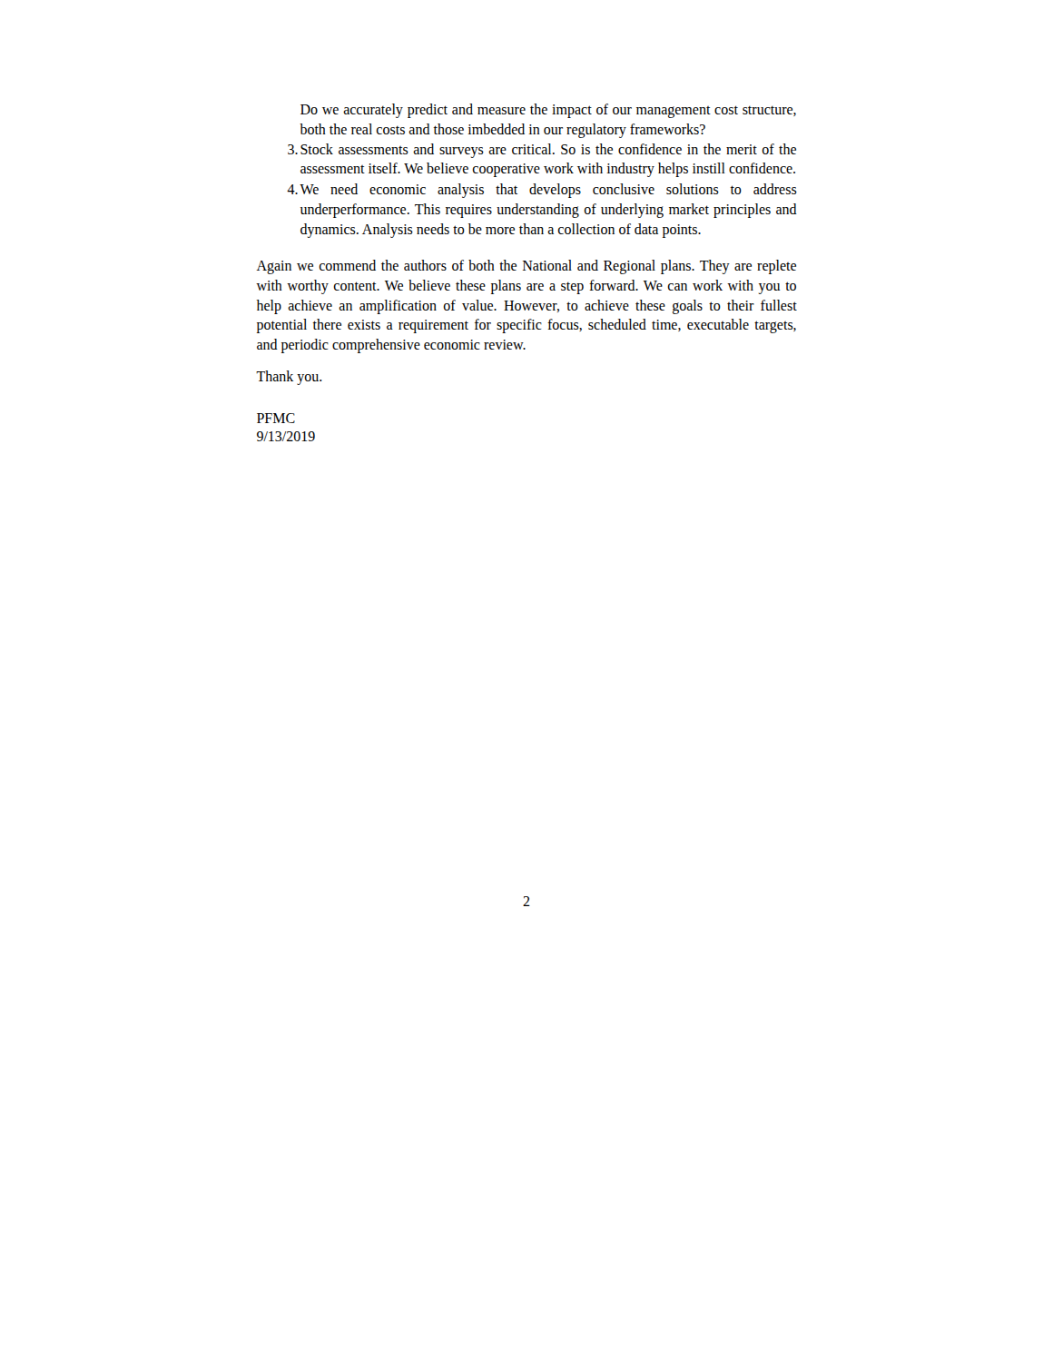Do we accurately predict and measure the impact of our management cost structure, both the real costs and those imbedded in our regulatory frameworks?
3. Stock assessments and surveys are critical. So is the confidence in the merit of the assessment itself. We believe cooperative work with industry helps instill confidence.
4. We need economic analysis that develops conclusive solutions to address underperformance. This requires understanding of underlying market principles and dynamics. Analysis needs to be more than a collection of data points.
Again we commend the authors of both the National and Regional plans. They are replete with worthy content. We believe these plans are a step forward. We can work with you to help achieve an amplification of value. However, to achieve these goals to their fullest potential there exists a requirement for specific focus, scheduled time, executable targets, and periodic comprehensive economic review.
Thank you.
PFMC
9/13/2019
2